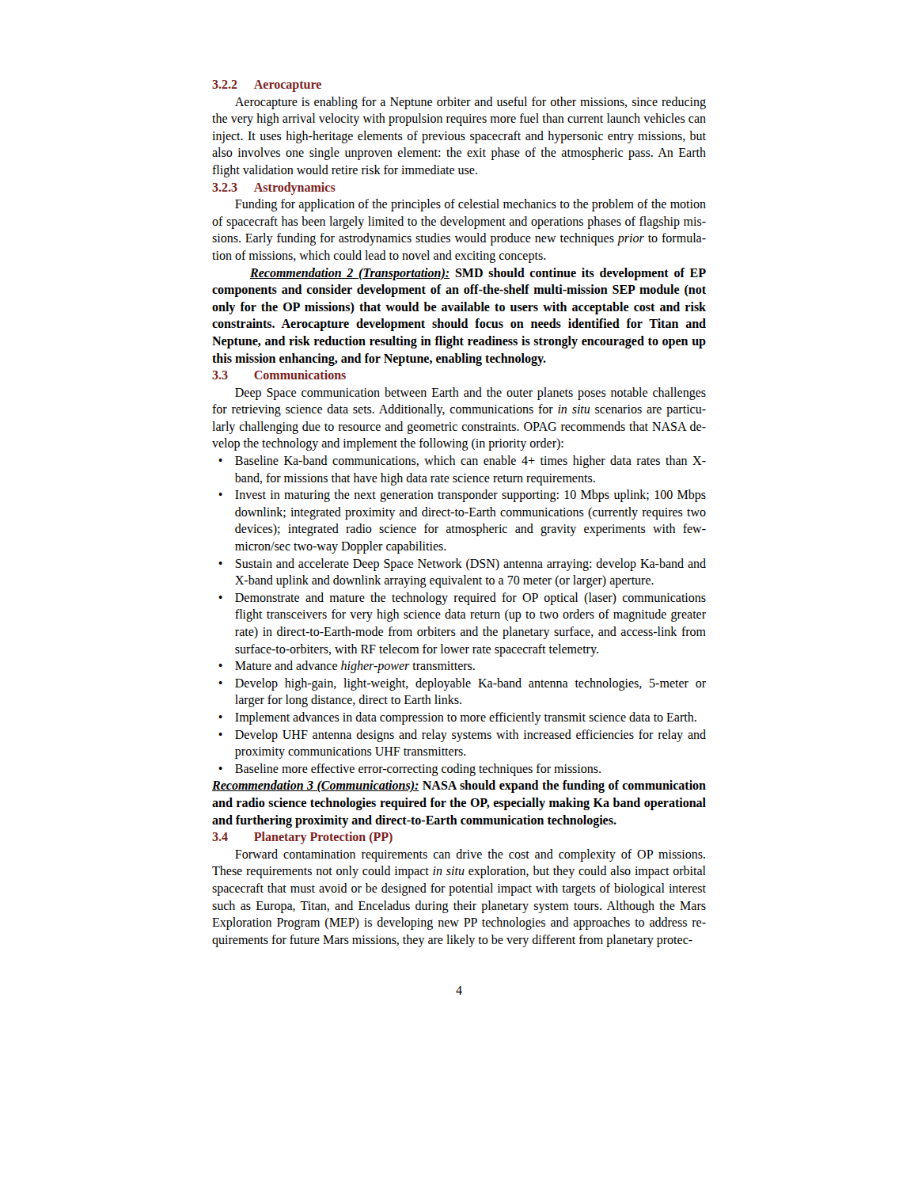3.2.2 Aerocapture
Aerocapture is enabling for a Neptune orbiter and useful for other missions, since reducing the very high arrival velocity with propulsion requires more fuel than current launch vehicles can inject. It uses high-heritage elements of previous spacecraft and hypersonic entry missions, but also involves one single unproven element: the exit phase of the atmospheric pass. An Earth flight validation would retire risk for immediate use.
3.2.3 Astrodynamics
Funding for application of the principles of celestial mechanics to the problem of the motion of spacecraft has been largely limited to the development and operations phases of flagship missions. Early funding for astrodynamics studies would produce new techniques prior to formulation of missions, which could lead to novel and exciting concepts.
Recommendation 2 (Transportation): SMD should continue its development of EP components and consider development of an off-the-shelf multi-mission SEP module (not only for the OP missions) that would be available to users with acceptable cost and risk constraints. Aerocapture development should focus on needs identified for Titan and Neptune, and risk reduction resulting in flight readiness is strongly encouraged to open up this mission enhancing, and for Neptune, enabling technology.
3.3 Communications
Deep Space communication between Earth and the outer planets poses notable challenges for retrieving science data sets. Additionally, communications for in situ scenarios are particularly challenging due to resource and geometric constraints. OPAG recommends that NASA develop the technology and implement the following (in priority order):
Baseline Ka-band communications, which can enable 4+ times higher data rates than X-band, for missions that have high data rate science return requirements.
Invest in maturing the next generation transponder supporting: 10 Mbps uplink; 100 Mbps downlink; integrated proximity and direct-to-Earth communications (currently requires two devices); integrated radio science for atmospheric and gravity experiments with few-micron/sec two-way Doppler capabilities.
Sustain and accelerate Deep Space Network (DSN) antenna arraying: develop Ka-band and X-band uplink and downlink arraying equivalent to a 70 meter (or larger) aperture.
Demonstrate and mature the technology required for OP optical (laser) communications flight transceivers for very high science data return (up to two orders of magnitude greater rate) in direct-to-Earth-mode from orbiters and the planetary surface, and access-link from surface-to-orbiters, with RF telecom for lower rate spacecraft telemetry.
Mature and advance higher-power transmitters.
Develop high-gain, light-weight, deployable Ka-band antenna technologies, 5-meter or larger for long distance, direct to Earth links.
Implement advances in data compression to more efficiently transmit science data to Earth.
Develop UHF antenna designs and relay systems with increased efficiencies for relay and proximity communications UHF transmitters.
Baseline more effective error-correcting coding techniques for missions.
Recommendation 3 (Communications): NASA should expand the funding of communication and radio science technologies required for the OP, especially making Ka band operational and furthering proximity and direct-to-Earth communication technologies.
3.4 Planetary Protection (PP)
Forward contamination requirements can drive the cost and complexity of OP missions. These requirements not only could impact in situ exploration, but they could also impact orbital spacecraft that must avoid or be designed for potential impact with targets of biological interest such as Europa, Titan, and Enceladus during their planetary system tours. Although the Mars Exploration Program (MEP) is developing new PP technologies and approaches to address requirements for future Mars missions, they are likely to be very different from planetary protec-
4